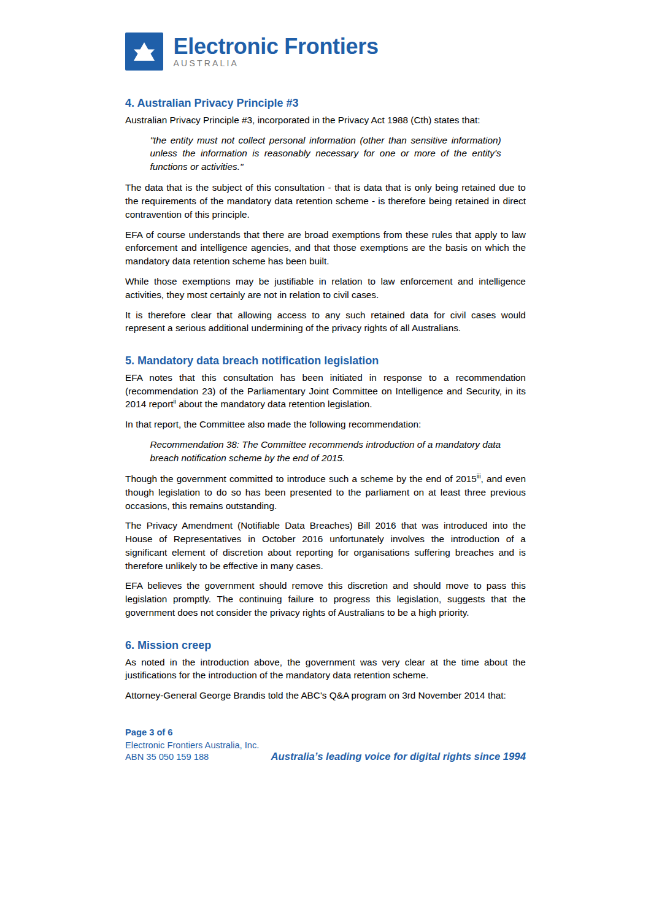Electronic Frontiers
AUSTRALIA
4. Australian Privacy Principle #3
Australian Privacy Principle #3, incorporated in the Privacy Act 1988 (Cth) states that:
"the entity must not collect personal information (other than sensitive information) unless the information is reasonably necessary for one or more of the entity's functions or activities."
The data that is the subject of this consultation - that is data that is only being retained due to the requirements of the mandatory data retention scheme - is therefore being retained in direct contravention of this principle.
EFA of course understands that there are broad exemptions from these rules that apply to law enforcement and intelligence agencies, and that those exemptions are the basis on which the mandatory data retention scheme has been built.
While those exemptions may be justifiable in relation to law enforcement and intelligence activities, they most certainly are not in relation to civil cases.
It is therefore clear that allowing access to any such retained data for civil cases would represent a serious additional undermining of the privacy rights of all Australians.
5. Mandatory data breach notification legislation
EFA notes that this consultation has been initiated in response to a recommendation (recommendation 23) of the Parliamentary Joint Committee on Intelligence and Security, in its 2014 reportii about the mandatory data retention legislation.
In that report, the Committee also made the following recommendation:
Recommendation 38: The Committee recommends introduction of a mandatory data breach notification scheme by the end of 2015.
Though the government committed to introduce such a scheme by the end of 2015iii, and even though legislation to do so has been presented to the parliament on at least three previous occasions, this remains outstanding.
The Privacy Amendment (Notifiable Data Breaches) Bill 2016 that was introduced into the House of Representatives in October 2016 unfortunately involves the introduction of a significant element of discretion about reporting for organisations suffering breaches and is therefore unlikely to be effective in many cases.
EFA believes the government should remove this discretion and should move to pass this legislation promptly. The continuing failure to progress this legislation, suggests that the government does not consider the privacy rights of Australians to be a high priority.
6. Mission creep
As noted in the introduction above, the government was very clear at the time about the justifications for the introduction of the mandatory data retention scheme.
Attorney-General George Brandis told the ABC's Q&A program on 3rd November 2014 that:
Page 3 of 6
Electronic Frontiers Australia, Inc.
ABN 35 050 159 188
Australia’s leading voice for digital rights since 1994